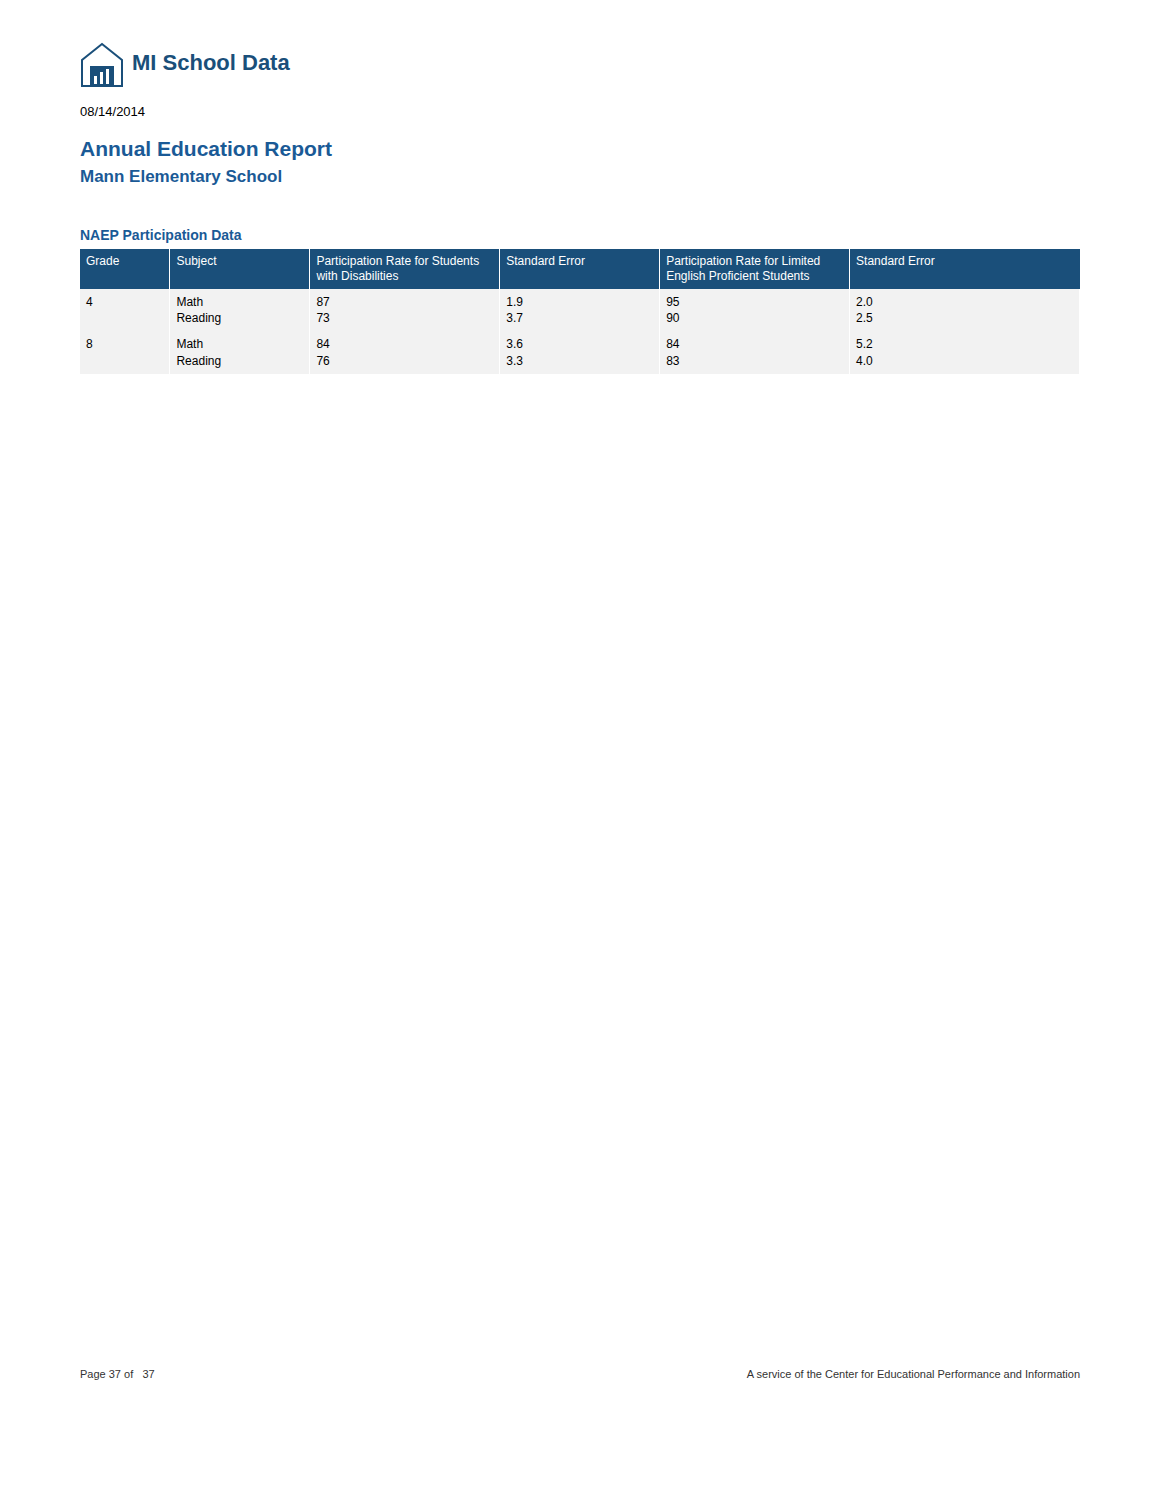MI School Data
08/14/2014
Annual Education Report
Mann Elementary School
NAEP Participation Data
| Grade | Subject | Participation Rate for Students with Disabilities | Standard Error | Participation Rate for Limited English Proficient Students | Standard Error |
| --- | --- | --- | --- | --- | --- |
| 4 | Math Reading | 87 73 | 1.9 3.7 | 95 90 | 2.0 2.5 |
| 8 | Math Reading | 84 76 | 3.6 3.3 | 84 83 | 5.2 4.0 |
Page 37 of 37
A service of the Center for Educational Performance and Information